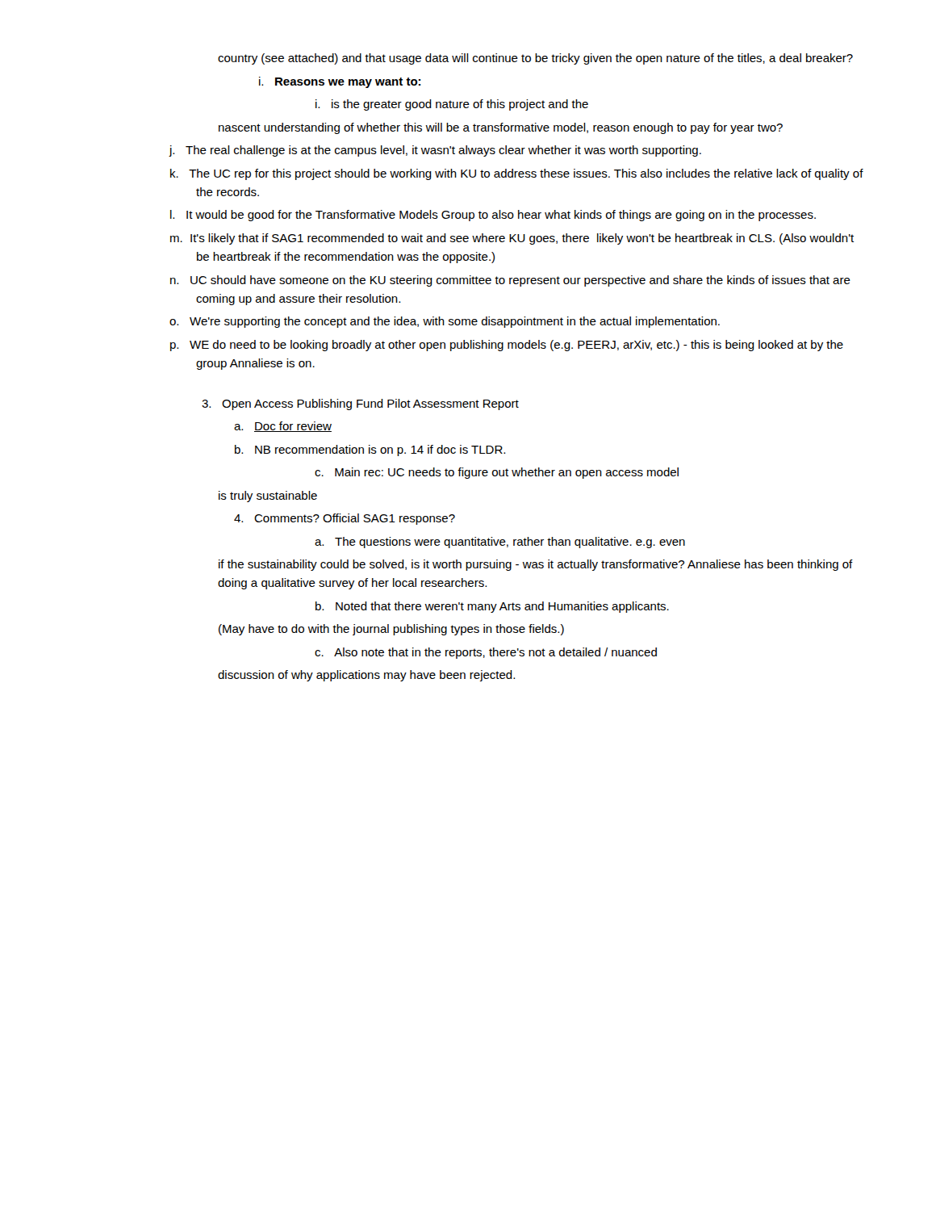country (see attached) and that usage data will continue to be tricky given the open nature of the titles, a deal breaker?
i. Reasons we may want to:
i. is the greater good nature of this project and the
nascent understanding of whether this will be a transformative model, reason enough to pay for year two?
j. The real challenge is at the campus level, it wasn't always clear whether it was worth supporting.
k. The UC rep for this project should be working with KU to address these issues. This also includes the relative lack of quality of the records.
l. It would be good for the Transformative Models Group to also hear what kinds of things are going on in the processes.
m. It's likely that if SAG1 recommended to wait and see where KU goes, there likely won't be heartbreak in CLS. (Also wouldn't be heartbreak if the recommendation was the opposite.)
n. UC should have someone on the KU steering committee to represent our perspective and share the kinds of issues that are coming up and assure their resolution.
o. We're supporting the concept and the idea, with some disappointment in the actual implementation.
p. WE do need to be looking broadly at other open publishing models (e.g. PEERJ, arXiv, etc.) - this is being looked at by the group Annaliese is on.
3. Open Access Publishing Fund Pilot Assessment Report
a. Doc for review
b. NB recommendation is on p. 14 if doc is TLDR.
c. Main rec: UC needs to figure out whether an open access model
is truly sustainable
4. Comments? Official SAG1 response?
a. The questions were quantitative, rather than qualitative. e.g. even
if the sustainability could be solved, is it worth pursuing - was it actually transformative? Annaliese has been thinking of doing a qualitative survey of her local researchers.
b. Noted that there weren't many Arts and Humanities applicants.
(May have to do with the journal publishing types in those fields.)
c. Also note that in the reports, there's not a detailed / nuanced
discussion of why applications may have been rejected.